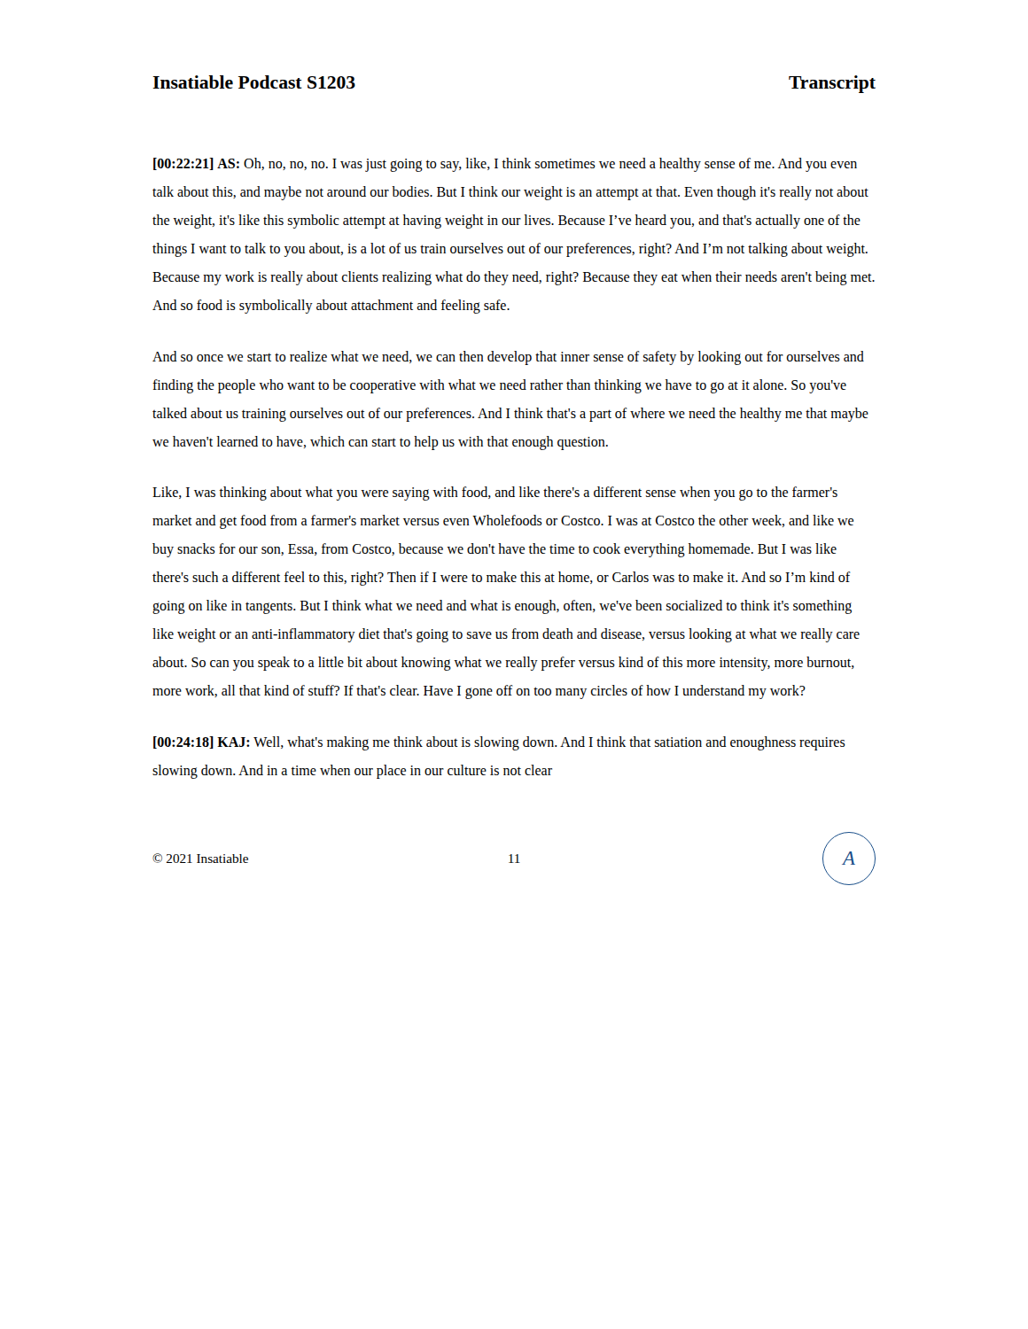Insatiable Podcast S1203
Transcript
[00:22:21] AS: Oh, no, no, no. I was just going to say, like, I think sometimes we need a healthy sense of me. And you even talk about this, and maybe not around our bodies. But I think our weight is an attempt at that. Even though it's really not about the weight, it's like this symbolic attempt at having weight in our lives. Because I’ve heard you, and that's actually one of the things I want to talk to you about, is a lot of us train ourselves out of our preferences, right? And I’m not talking about weight. Because my work is really about clients realizing what do they need, right? Because they eat when their needs aren't being met. And so food is symbolically about attachment and feeling safe.
And so once we start to realize what we need, we can then develop that inner sense of safety by looking out for ourselves and finding the people who want to be cooperative with what we need rather than thinking we have to go at it alone. So you've talked about us training ourselves out of our preferences. And I think that's a part of where we need the healthy me that maybe we haven't learned to have, which can start to help us with that enough question.
Like, I was thinking about what you were saying with food, and like there's a different sense when you go to the farmer's market and get food from a farmer's market versus even Wholefoods or Costco. I was at Costco the other week, and like we buy snacks for our son, Essa, from Costco, because we don't have the time to cook everything homemade. But I was like there's such a different feel to this, right? Then if I were to make this at home, or Carlos was to make it. And so I’m kind of going on like in tangents. But I think what we need and what is enough, often, we've been socialized to think it's something like weight or an anti-inflammatory diet that's going to save us from death and disease, versus looking at what we really care about. So can you speak to a little bit about knowing what we really prefer versus kind of this more intensity, more burnout, more work, all that kind of stuff? If that's clear. Have I gone off on too many circles of how I understand my work?
[00:24:18] KAJ: Well, what's making me think about is slowing down. And I think that satiation and enoughness requires slowing down. And in a time when our place in our culture is not clear
© 2021 Insatiable
11